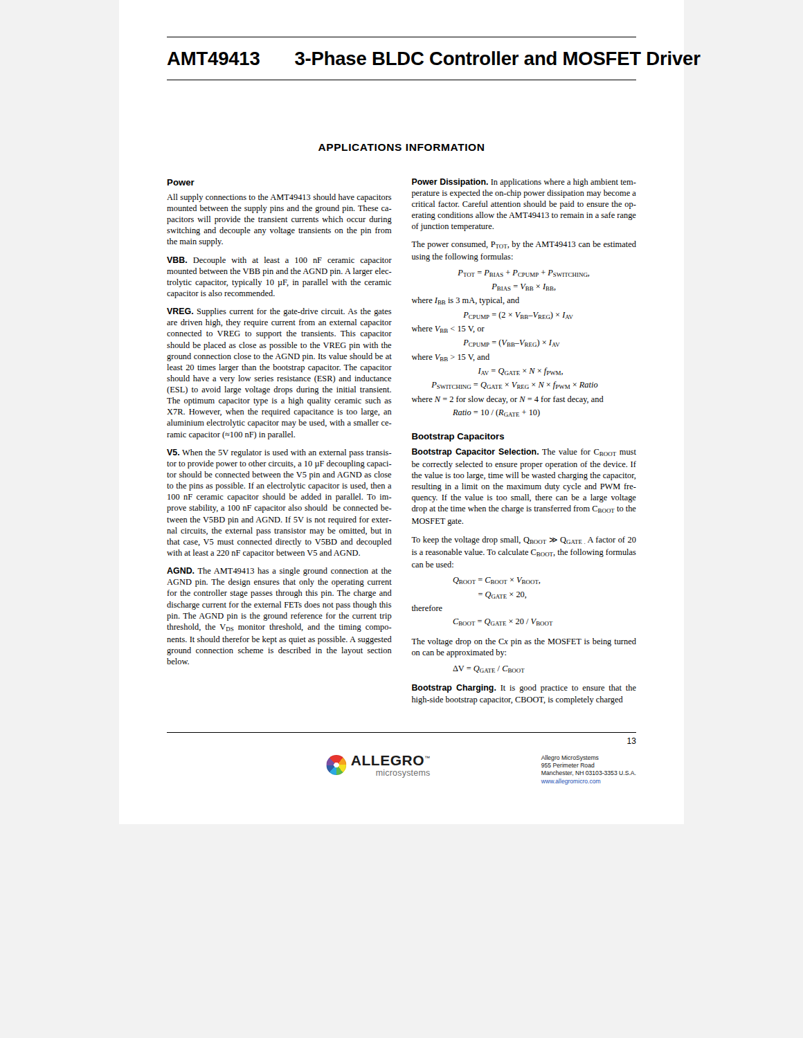AMT494133-Phase BLDC Controller and MOSFET Driver
APPLICATIONS INFORMATION
Power
All supply connections to the AMT49413 should have capacitors mounted between the supply pins and the ground pin. These capacitors will provide the transient currents which occur during switching and decouple any voltage transients on the pin from the main supply.
VBB. Decouple with at least a 100 nF ceramic capacitor mounted between the VBB pin and the AGND pin. A larger electrolytic capacitor, typically 10 µF, in parallel with the ceramic capacitor is also recommended.
VREG. Supplies current for the gate-drive circuit. As the gates are driven high, they require current from an external capacitor connected to VREG to support the transients. This capacitor should be placed as close as possible to the VREG pin with the ground connection close to the AGND pin. Its value should be at least 20 times larger than the bootstrap capacitor. The capacitor should have a very low series resistance (ESR) and inductance (ESL) to avoid large voltage drops during the initial transient. The optimum capacitor type is a high quality ceramic such as X7R. However, when the required capacitance is too large, an aluminium electrolytic capacitor may be used, with a smaller ceramic capacitor (≈100 nF) in parallel.
V5. When the 5V regulator is used with an external pass transistor to provide power to other circuits, a 10 µF decoupling capacitor should be connected between the V5 pin and AGND as close to the pins as possible. If an electrolytic capacitor is used, then a 100 nF ceramic capacitor should be added in parallel. To improve stability, a 100 nF capacitor also should be connected between the V5BD pin and AGND. If 5V is not required for external circuits, the external pass transistor may be omitted, but in that case, V5 must connected directly to V5BD and decoupled with at least a 220 nF capacitor between V5 and AGND.
AGND. The AMT49413 has a single ground connection at the AGND pin. The design ensures that only the operating current for the controller stage passes through this pin. The charge and discharge current for the external FETs does not pass though this pin. The AGND pin is the ground reference for the current trip threshold, the VDS monitor threshold, and the timing components. It should therefor be kept as quiet as possible. A suggested ground connection scheme is described in the layout section below.
Power Dissipation. In applications where a high ambient temperature is expected the on-chip power dissipation may become a critical factor. Careful attention should be paid to ensure the operating conditions allow the AMT49413 to remain in a safe range of junction temperature.
The power consumed, PTOT, by the AMT49413 can be estimated using the following formulas:
PTOT = PBIAS + PCPUMP + PSWITCHING, PBIAS = VBB × IBB, where IBB is 3 mA, typical, and PCPUMP = (2 × VBB–VREG) × IAV where VBB < 15 V, or PCPUMP = (VBB–VREG) × IAV where VBB > 15 V, and IAV = QGATE × N × fPWM, PSWITCHING = QGATE × VREG × N × fPWM × Ratio where N = 2 for slow decay, or N = 4 for fast decay, and Ratio = 10 / (RGATE + 10)
Bootstrap Capacitors
Bootstrap Capacitor Selection. The value for CBOOT must be correctly selected to ensure proper operation of the device. If the value is too large, time will be wasted charging the capacitor, resulting in a limit on the maximum duty cycle and PWM frequency. If the value is too small, there can be a large voltage drop at the time when the charge is transferred from CBOOT to the MOSFET gate.
To keep the voltage drop small, QBOOT ≫ QGATE . A factor of 20 is a reasonable value. To calculate CBOOT, the following formulas can be used:
QBOOT = CBOOT × VBOOT, = QGATE × 20, therefore CBOOT = QGATE × 20 / VBOOT
The voltage drop on the Cx pin as the MOSFET is being turned on can be approximated by:
ΔV = QGATE / CBOOT
Bootstrap Charging. It is good practice to ensure that the high-side bootstrap capacitor, CBOOT, is completely charged
13
ALLEGRO™ microsystems
Allegro MicroSystems
955 Perimeter Road
Manchester, NH 03103-3353 U.S.A.
www.allegromicro.com